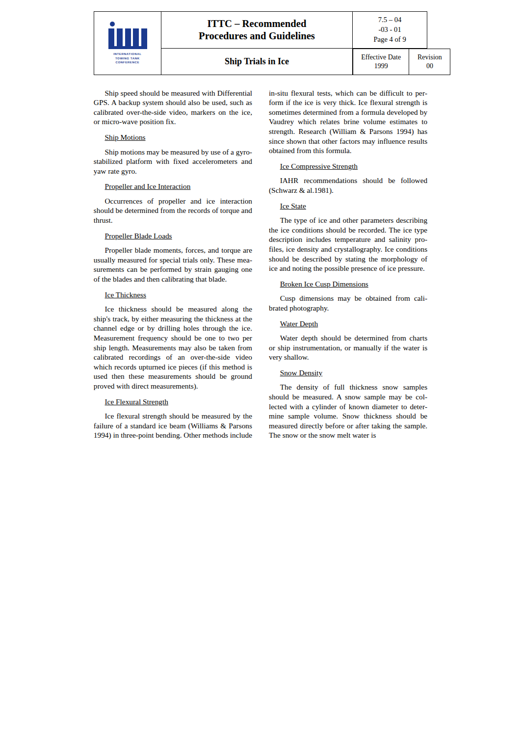| International Towing Tank Conference | ITTC – Recommended Procedures and Guidelines | 7.5 – 04 -03 - 01 Page 4 of 9 |
| Ship Trials in Ice | / Effective Date 1999 / Revision 00 / |
Ship speed should be measured with Differential GPS. A backup system should also be used, such as calibrated over-the-side video, markers on the ice, or micro-wave position fix.
Ship Motions
Ship motions may be measured by use of a gyro-stabilized platform with fixed accelerometers and yaw rate gyro.
Propeller and Ice Interaction
Occurrences of propeller and ice interaction should be determined from the records of torque and thrust.
Propeller Blade Loads
Propeller blade moments, forces, and torque are usually measured for special trials only. These measurements can be performed by strain gauging one of the blades and then calibrating that blade.
Ice Thickness
Ice thickness should be measured along the ship's track, by either measuring the thickness at the channel edge or by drilling holes through the ice. Measurement frequency should be one to two per ship length. Measurements may also be taken from calibrated recordings of an over-the-side video which records upturned ice pieces (if this method is used then these measurements should be ground proved with direct measurements).
Ice Flexural Strength
Ice flexural strength should be measured by the failure of a standard ice beam (Williams & Parsons 1994) in three-point bending. Other methods include in-situ flexural tests, which can be difficult to perform if the ice is very thick. Ice flexural strength is sometimes determined from a formula developed by Vaudrey which relates brine volume estimates to strength. Research (William & Parsons 1994) has since shown that other factors may influence results obtained from this formula.
Ice Compressive Strength
IAHR recommendations should be followed (Schwarz & al.1981).
Ice State
The type of ice and other parameters describing the ice conditions should be recorded. The ice type description includes temperature and salinity profiles, ice density and crystallography. Ice conditions should be described by stating the morphology of ice and noting the possible presence of ice pressure.
Broken Ice Cusp Dimensions
Cusp dimensions may be obtained from calibrated photography.
Water Depth
Water depth should be determined from charts or ship instrumentation, or manually if the water is very shallow.
Snow Density
The density of full thickness snow samples should be measured. A snow sample may be collected with a cylinder of known diameter to determine sample volume. Snow thickness should be measured directly before or after taking the sample. The snow or the snow melt water is